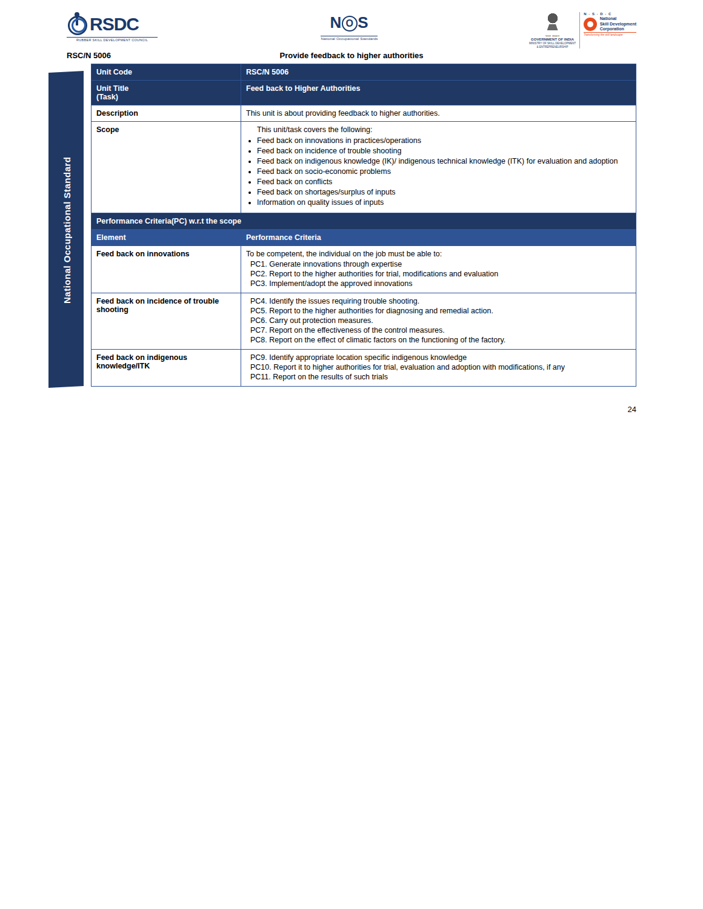RSDC
RUBBER SKILL DEVELOPMENT COUNCIL
NOS
National Occupational Standards
भारत सरकार
GOVERNMENT OF INDIA
MINISTRY OF SKILL DEVELOPMENT
& ENTREPRENEURSHIP
N · S · D · C
National
Skill Development
Corporation
Transforming the skill landscape
RSC/N 5006
Provide feedback to higher authorities
National Occupational Standard
| Unit Code | RSC/N 5006 |
| Unit Title (Task) | Feed back to Higher Authorities |
| Description | This unit is about providing feedback to higher authorities. |
| Scope | This unit/task covers the following: Feed back on innovations in practices/operations Feed back on incidence of trouble shooting Feed back on indigenous knowledge (IK)/ indigenous technical knowledge (ITK) for evaluation and adoption Feed back on socio-economic problems Feed back on conflicts Feed back on shortages/surplus of inputs Information on quality issues of inputs |
| Performance Criteria(PC) w.r.t the scope |
| Element | Performance Criteria |
| Feed back on innovations | To be competent, the individual on the job must be able to: PC1. Generate innovations through expertise PC2. Report to the higher authorities for trial, modifications and evaluation PC3. Implement/adopt the approved innovations |
| Feed back on incidence of trouble shooting | PC4. Identify the issues requiring trouble shooting. PC5. Report to the higher authorities for diagnosing and remedial action. PC6. Carry out protection measures. PC7. Report on the effectiveness of the control measures. PC8. Report on the effect of climatic factors on the functioning of the factory. |
| Feed back on indigenous knowledge/ITK | PC9. Identify appropriate location specific indigenous knowledge PC10. Report it to higher authorities for trial, evaluation and adoption with modifications, if any PC11. Report on the results of such trials |
24